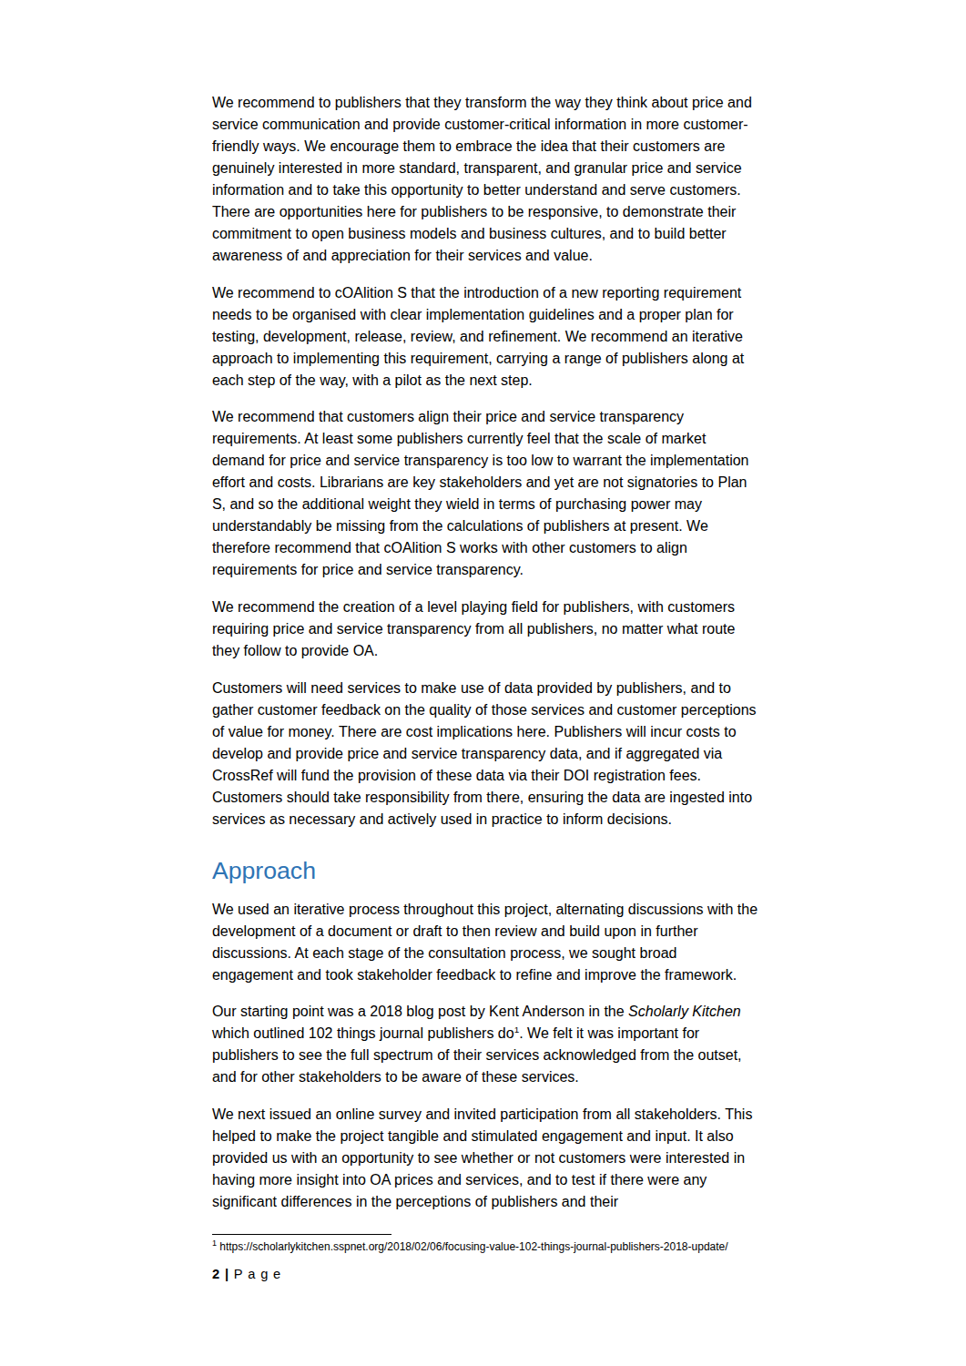We recommend to publishers that they transform the way they think about price and service communication and provide customer-critical information in more customer-friendly ways. We encourage them to embrace the idea that their customers are genuinely interested in more standard, transparent, and granular price and service information and to take this opportunity to better understand and serve customers. There are opportunities here for publishers to be responsive, to demonstrate their commitment to open business models and business cultures, and to build better awareness of and appreciation for their services and value.
We recommend to cOAlition S that the introduction of a new reporting requirement needs to be organised with clear implementation guidelines and a proper plan for testing, development, release, review, and refinement. We recommend an iterative approach to implementing this requirement, carrying a range of publishers along at each step of the way, with a pilot as the next step.
We recommend that customers align their price and service transparency requirements. At least some publishers currently feel that the scale of market demand for price and service transparency is too low to warrant the implementation effort and costs. Librarians are key stakeholders and yet are not signatories to Plan S, and so the additional weight they wield in terms of purchasing power may understandably be missing from the calculations of publishers at present. We therefore recommend that cOAlition S works with other customers to align requirements for price and service transparency.
We recommend the creation of a level playing field for publishers, with customers requiring price and service transparency from all publishers, no matter what route they follow to provide OA.
Customers will need services to make use of data provided by publishers, and to gather customer feedback on the quality of those services and customer perceptions of value for money. There are cost implications here. Publishers will incur costs to develop and provide price and service transparency data, and if aggregated via CrossRef will fund the provision of these data via their DOI registration fees. Customers should take responsibility from there, ensuring the data are ingested into services as necessary and actively used in practice to inform decisions.
Approach
We used an iterative process throughout this project, alternating discussions with the development of a document or draft to then review and build upon in further discussions. At each stage of the consultation process, we sought broad engagement and took stakeholder feedback to refine and improve the framework.
Our starting point was a 2018 blog post by Kent Anderson in the Scholarly Kitchen which outlined 102 things journal publishers do1. We felt it was important for publishers to see the full spectrum of their services acknowledged from the outset, and for other stakeholders to be aware of these services.
We next issued an online survey and invited participation from all stakeholders. This helped to make the project tangible and stimulated engagement and input. It also provided us with an opportunity to see whether or not customers were interested in having more insight into OA prices and services, and to test if there were any significant differences in the perceptions of publishers and their
1 https://scholarlykitchen.sspnet.org/2018/02/06/focusing-value-102-things-journal-publishers-2018-update/
2 | P a g e